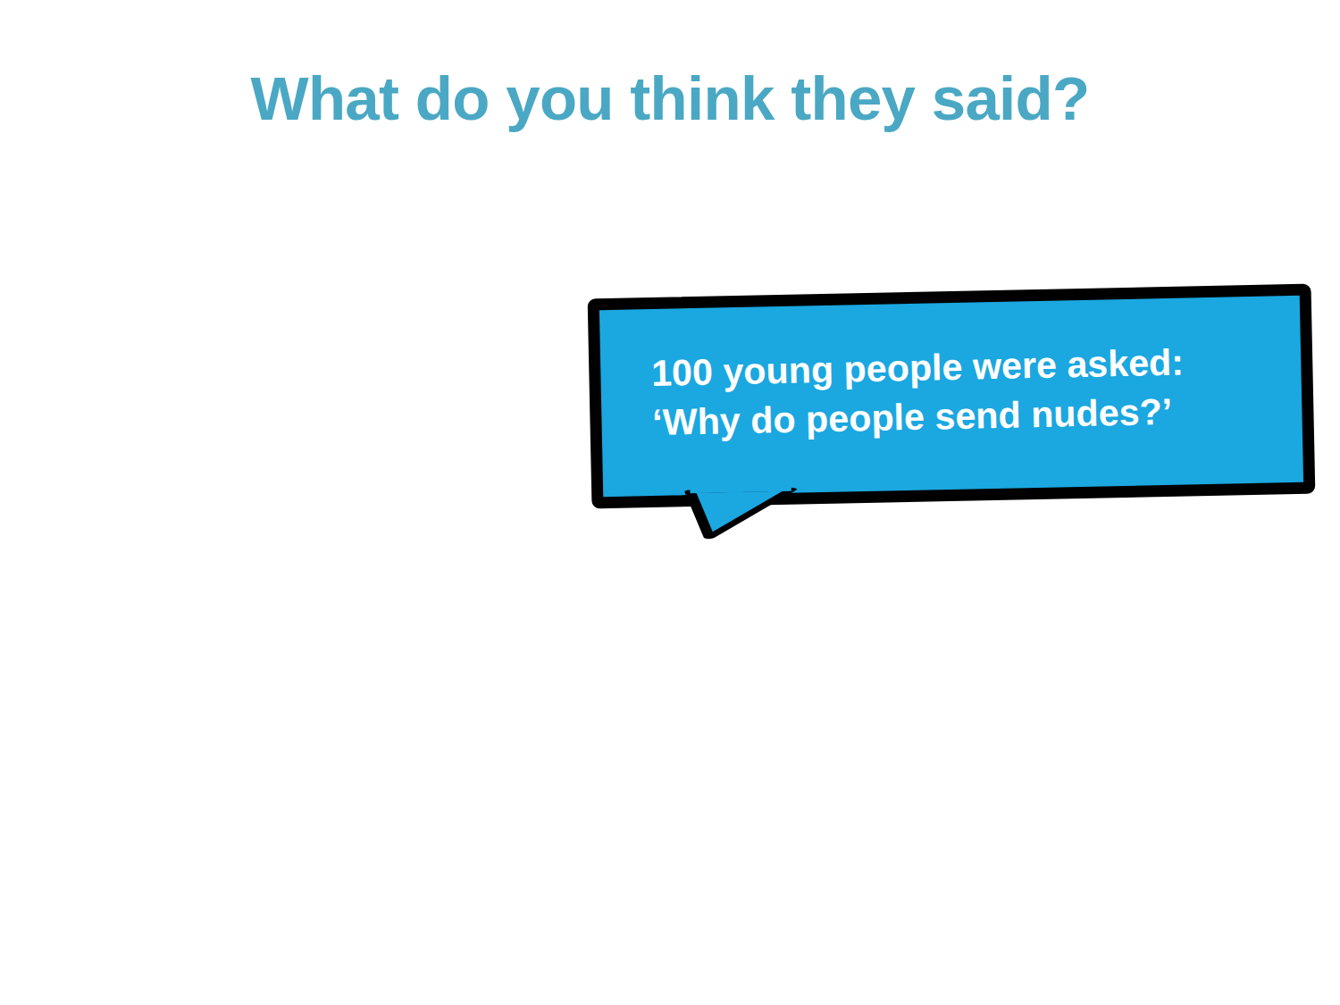What do you think they said?
100 young people were asked: ‘Why do people send nudes?’